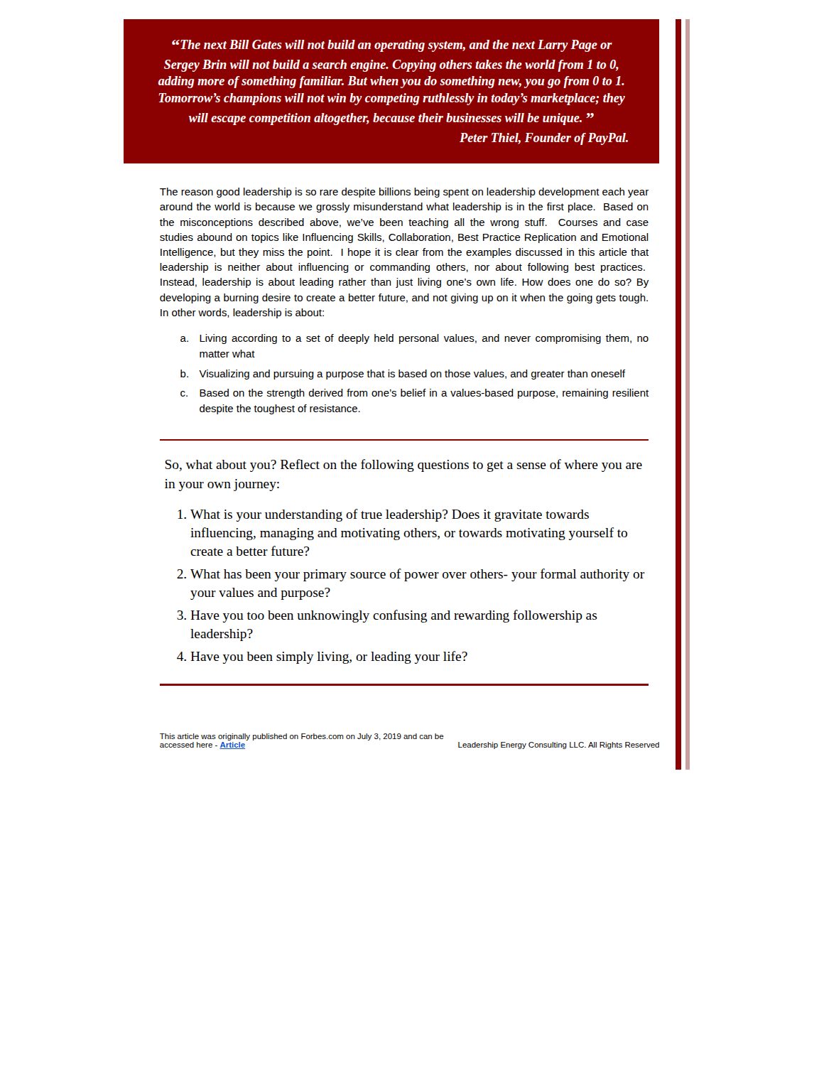“The next Bill Gates will not build an operating system, and the next Larry Page or Sergey Brin will not build a search engine. Copying others takes the world from 1 to 0, adding more of something familiar. But when you do something new, you go from 0 to 1. Tomorrow’s champions will not win by competing ruthlessly in today’s marketplace; they will escape competition altogether, because their businesses will be unique. ”
Peter Thiel, Founder of PayPal.
The reason good leadership is so rare despite billions being spent on leadership development each year around the world is because we grossly misunderstand what leadership is in the first place. Based on the misconceptions described above, we’ve been teaching all the wrong stuff. Courses and case studies abound on topics like Influencing Skills, Collaboration, Best Practice Replication and Emotional Intelligence, but they miss the point. I hope it is clear from the examples discussed in this article that leadership is neither about influencing or commanding others, nor about following best practices. Instead, leadership is about leading rather than just living one’s own life. How does one do so? By developing a burning desire to create a better future, and not giving up on it when the going gets tough. In other words, leadership is about:
a. Living according to a set of deeply held personal values, and never compromising them, no matter what
b. Visualizing and pursuing a purpose that is based on those values, and greater than oneself
c. Based on the strength derived from one’s belief in a values-based purpose, remaining resilient despite the toughest of resistance.
So, what about you? Reflect on the following questions to get a sense of where you are in your own journey:
What is your understanding of true leadership? Does it gravitate towards influencing, managing and motivating others, or towards motivating yourself to create a better future?
What has been your primary source of power over others- your formal authority or your values and purpose?
Have you too been unknowingly confusing and rewarding followership as leadership?
Have you been simply living, or leading your life?
This article was originally published on Forbes.com on July 3, 2019 and can be accessed here - Article
Leadership Energy Consulting LLC. All Rights Reserved